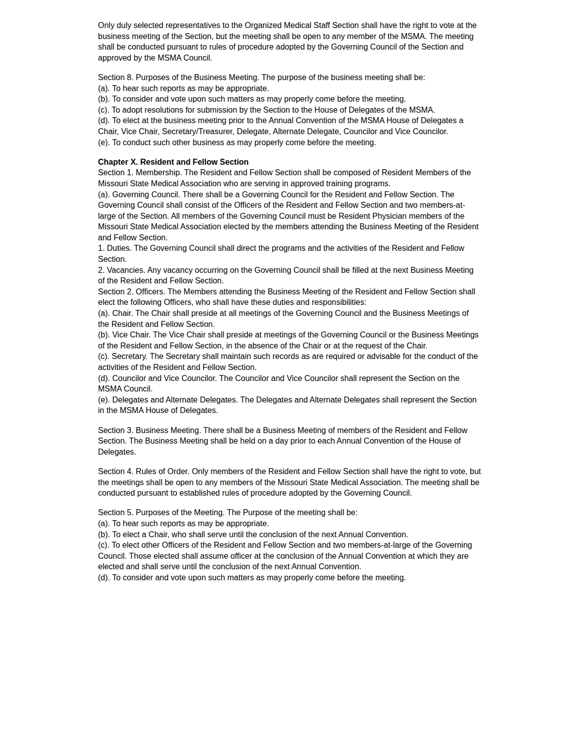Only duly selected representatives to the Organized Medical Staff Section shall have the right to vote at the business meeting of the Section, but the meeting shall be open to any member of the MSMA. The meeting shall be conducted pursuant to rules of procedure adopted by the Governing Council of the Section and approved by the MSMA Council.
Section 8. Purposes of the Business Meeting. The purpose of the business meeting shall be:
(a). To hear such reports as may be appropriate.
(b). To consider and vote upon such matters as may properly come before the meeting.
(c). To adopt resolutions for submission by the Section to the House of Delegates of the MSMA.
(d). To elect at the business meeting prior to the Annual Convention of the MSMA House of Delegates a Chair, Vice Chair, Secretary/Treasurer, Delegate, Alternate Delegate, Councilor and Vice Councilor.
(e). To conduct such other business as may properly come before the meeting.
Chapter X. Resident and Fellow Section
Section 1. Membership. The Resident and Fellow Section shall be composed of Resident Members of the Missouri State Medical Association who are serving in approved training programs.
(a). Governing Council. There shall be a Governing Council for the Resident and Fellow Section. The Governing Council shall consist of the Officers of the Resident and Fellow Section and two members-at-large of the Section. All members of the Governing Council must be Resident Physician members of the Missouri State Medical Association elected by the members attending the Business Meeting of the Resident and Fellow Section.
1. Duties. The Governing Council shall direct the programs and the activities of the Resident and Fellow Section.
2. Vacancies. Any vacancy occurring on the Governing Council shall be filled at the next Business Meeting of the Resident and Fellow Section.
Section 2. Officers. The Members attending the Business Meeting of the Resident and Fellow Section shall elect the following Officers, who shall have these duties and responsibilities:
(a). Chair. The Chair shall preside at all meetings of the Governing Council and the Business Meetings of the Resident and Fellow Section.
(b). Vice Chair. The Vice Chair shall preside at meetings of the Governing Council or the Business Meetings of the Resident and Fellow Section, in the absence of the Chair or at the request of the Chair.
(c). Secretary. The Secretary shall maintain such records as are required or advisable for the conduct of the activities of the Resident and Fellow Section.
(d). Councilor and Vice Councilor. The Councilor and Vice Councilor shall represent the Section on the MSMA Council.
(e). Delegates and Alternate Delegates. The Delegates and Alternate Delegates shall represent the Section in the MSMA House of Delegates.
Section 3. Business Meeting. There shall be a Business Meeting of members of the Resident and Fellow Section. The Business Meeting shall be held on a day prior to each Annual Convention of the House of Delegates.
Section 4. Rules of Order. Only members of the Resident and Fellow Section shall have the right to vote, but the meetings shall be open to any members of the Missouri State Medical Association. The meeting shall be conducted pursuant to established rules of procedure adopted by the Governing Council.
Section 5. Purposes of the Meeting. The Purpose of the meeting shall be:
(a). To hear such reports as may be appropriate.
(b). To elect a Chair, who shall serve until the conclusion of the next Annual Convention.
(c). To elect other Officers of the Resident and Fellow Section and two members-at-large of the Governing Council. Those elected shall assume officer at the conclusion of the Annual Convention at which they are elected and shall serve until the conclusion of the next Annual Convention.
(d). To consider and vote upon such matters as may properly come before the meeting.